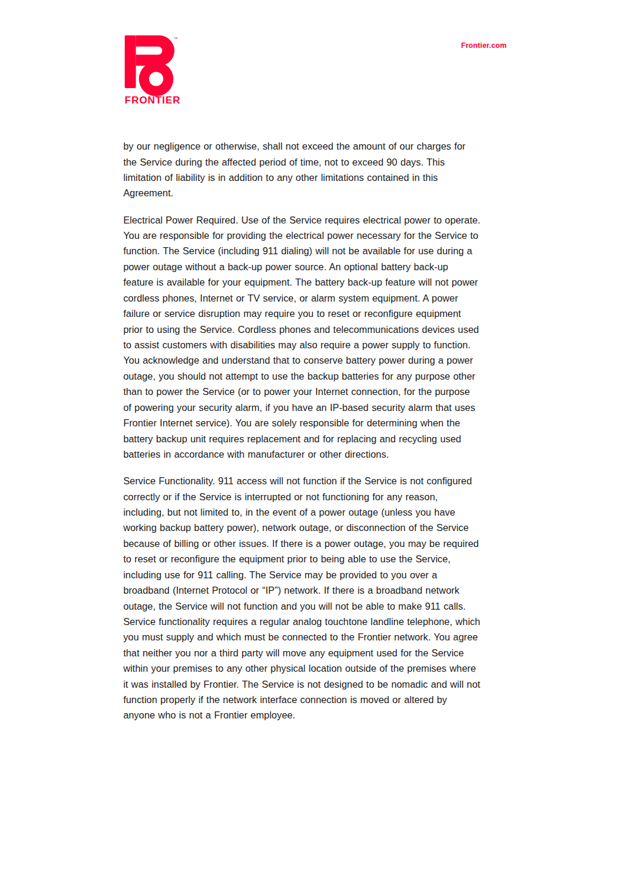FRONTIER ™
Frontier.com
by our negligence or otherwise, shall not exceed the amount of our charges for the Service during the affected period of time, not to exceed 90 days. This limitation of liability is in addition to any other limitations contained in this Agreement.
Electrical Power Required. Use of the Service requires electrical power to operate. You are responsible for providing the electrical power necessary for the Service to function. The Service (including 911 dialing) will not be available for use during a power outage without a back-up power source. An optional battery back-up feature is available for your equipment. The battery back-up feature will not power cordless phones, Internet or TV service, or alarm system equipment. A power failure or service disruption may require you to reset or reconfigure equipment prior to using the Service. Cordless phones and telecommunications devices used to assist customers with disabilities may also require a power supply to function. You acknowledge and understand that to conserve battery power during a power outage, you should not attempt to use the backup batteries for any purpose other than to power the Service (or to power your Internet connection, for the purpose of powering your security alarm, if you have an IP-based security alarm that uses Frontier Internet service). You are solely responsible for determining when the battery backup unit requires replacement and for replacing and recycling used batteries in accordance with manufacturer or other directions.
Service Functionality. 911 access will not function if the Service is not configured correctly or if the Service is interrupted or not functioning for any reason, including, but not limited to, in the event of a power outage (unless you have working backup battery power), network outage, or disconnection of the Service because of billing or other issues. If there is a power outage, you may be required to reset or reconfigure the equipment prior to being able to use the Service, including use for 911 calling. The Service may be provided to you over a broadband (Internet Protocol or “IP”) network. If there is a broadband network outage, the Service will not function and you will not be able to make 911 calls. Service functionality requires a regular analog touchtone landline telephone, which you must supply and which must be connected to the Frontier network. You agree that neither you nor a third party will move any equipment used for the Service within your premises to any other physical location outside of the premises where it was installed by Frontier. The Service is not designed to be nomadic and will not function properly if the network interface connection is moved or altered by anyone who is not a Frontier employee.